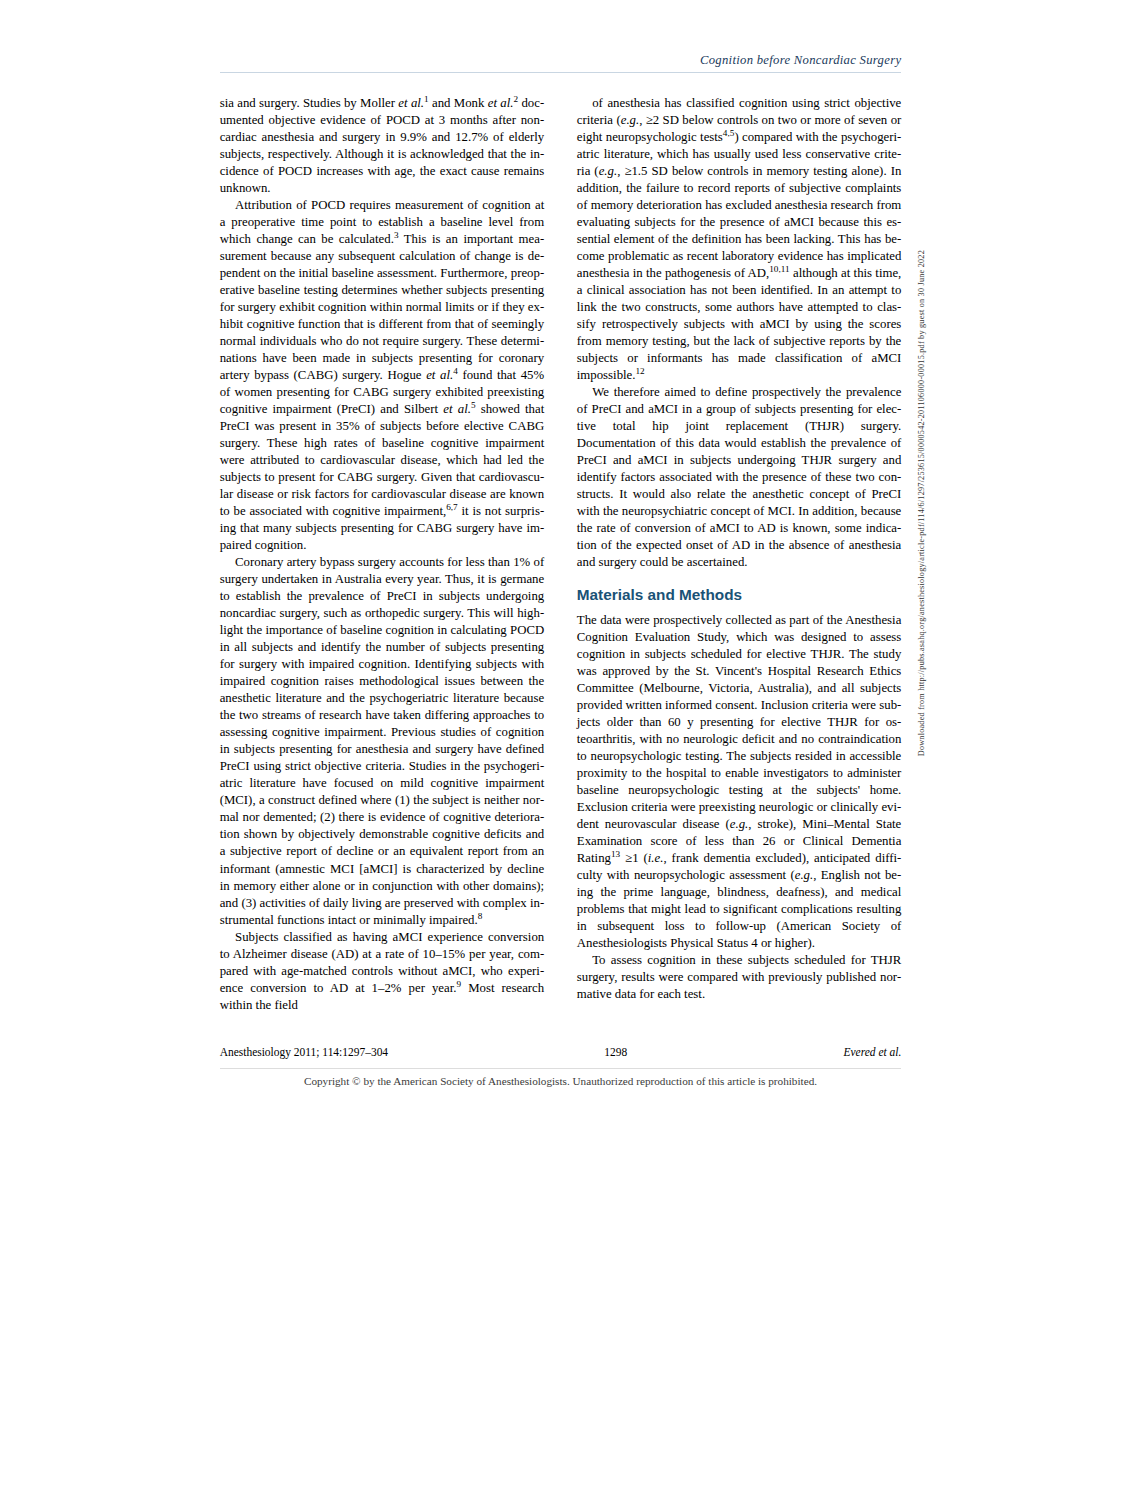Cognition before Noncardiac Surgery
Downloaded from http://pubs.asahq.org/anesthesiology/article-pdf/114/6/1297/253615/0000542-201106000-00015.pdf by guest on 30 June 2022
sia and surgery. Studies by Moller et al.1 and Monk et al.2 documented objective evidence of POCD at 3 months after noncardiac anesthesia and surgery in 9.9% and 12.7% of elderly subjects, respectively. Although it is acknowledged that the incidence of POCD increases with age, the exact cause remains unknown.
Attribution of POCD requires measurement of cognition at a preoperative time point to establish a baseline level from which change can be calculated.3 This is an important measurement because any subsequent calculation of change is dependent on the initial baseline assessment. Furthermore, preoperative baseline testing determines whether subjects presenting for surgery exhibit cognition within normal limits or if they exhibit cognitive function that is different from that of seemingly normal individuals who do not require surgery. These determinations have been made in subjects presenting for coronary artery bypass (CABG) surgery. Hogue et al.4 found that 45% of women presenting for CABG surgery exhibited preexisting cognitive impairment (PreCI) and Silbert et al.5 showed that PreCI was present in 35% of subjects before elective CABG surgery. These high rates of baseline cognitive impairment were attributed to cardiovascular disease, which had led the subjects to present for CABG surgery. Given that cardiovascular disease or risk factors for cardiovascular disease are known to be associated with cognitive impairment,6,7 it is not surprising that many subjects presenting for CABG surgery have impaired cognition.
Coronary artery bypass surgery accounts for less than 1% of surgery undertaken in Australia every year. Thus, it is germane to establish the prevalence of PreCI in subjects undergoing noncardiac surgery, such as orthopedic surgery. This will highlight the importance of baseline cognition in calculating POCD in all subjects and identify the number of subjects presenting for surgery with impaired cognition. Identifying subjects with impaired cognition raises methodological issues between the anesthetic literature and the psychogeriatric literature because the two streams of research have taken differing approaches to assessing cognitive impairment. Previous studies of cognition in subjects presenting for anesthesia and surgery have defined PreCI using strict objective criteria. Studies in the psychogeriatric literature have focused on mild cognitive impairment (MCI), a construct defined where (1) the subject is neither normal nor demented; (2) there is evidence of cognitive deterioration shown by objectively demonstrable cognitive deficits and a subjective report of decline or an equivalent report from an informant (amnestic MCI [aMCI] is characterized by decline in memory either alone or in conjunction with other domains); and (3) activities of daily living are preserved with complex instrumental functions intact or minimally impaired.8
Subjects classified as having aMCI experience conversion to Alzheimer disease (AD) at a rate of 10–15% per year, compared with age-matched controls without aMCI, who experience conversion to AD at 1–2% per year.9 Most research within the field
of anesthesia has classified cognition using strict objective criteria (e.g., ≥2 SD below controls on two or more of seven or eight neuropsychologic tests4,5) compared with the psychogeriatric literature, which has usually used less conservative criteria (e.g., ≥1.5 SD below controls in memory testing alone). In addition, the failure to record reports of subjective complaints of memory deterioration has excluded anesthesia research from evaluating subjects for the presence of aMCI because this essential element of the definition has been lacking. This has become problematic as recent laboratory evidence has implicated anesthesia in the pathogenesis of AD,10,11 although at this time, a clinical association has not been identified. In an attempt to link the two constructs, some authors have attempted to classify retrospectively subjects with aMCI by using the scores from memory testing, but the lack of subjective reports by the subjects or informants has made classification of aMCI impossible.12
We therefore aimed to define prospectively the prevalence of PreCI and aMCI in a group of subjects presenting for elective total hip joint replacement (THJR) surgery. Documentation of this data would establish the prevalence of PreCI and aMCI in subjects undergoing THJR surgery and identify factors associated with the presence of these two constructs. It would also relate the anesthetic concept of PreCI with the neuropsychiatric concept of MCI. In addition, because the rate of conversion of aMCI to AD is known, some indication of the expected onset of AD in the absence of anesthesia and surgery could be ascertained.
Materials and Methods
The data were prospectively collected as part of the Anesthesia Cognition Evaluation Study, which was designed to assess cognition in subjects scheduled for elective THJR. The study was approved by the St. Vincent's Hospital Research Ethics Committee (Melbourne, Victoria, Australia), and all subjects provided written informed consent. Inclusion criteria were subjects older than 60 y presenting for elective THJR for osteoarthritis, with no neurologic deficit and no contraindication to neuropsychologic testing. The subjects resided in accessible proximity to the hospital to enable investigators to administer baseline neuropsychologic testing at the subjects' home. Exclusion criteria were preexisting neurologic or clinically evident neurovascular disease (e.g., stroke), Mini–Mental State Examination score of less than 26 or Clinical Dementia Rating13 ≥1 (i.e., frank dementia excluded), anticipated difficulty with neuropsychologic assessment (e.g., English not being the prime language, blindness, deafness), and medical problems that might lead to significant complications resulting in subsequent loss to follow-up (American Society of Anesthesiologists Physical Status 4 or higher).
To assess cognition in these subjects scheduled for THJR surgery, results were compared with previously published normative data for each test.
Anesthesiology 2011; 114:1297–304
1298
Evered et al.
Copyright © by the American Society of Anesthesiologists. Unauthorized reproduction of this article is prohibited.